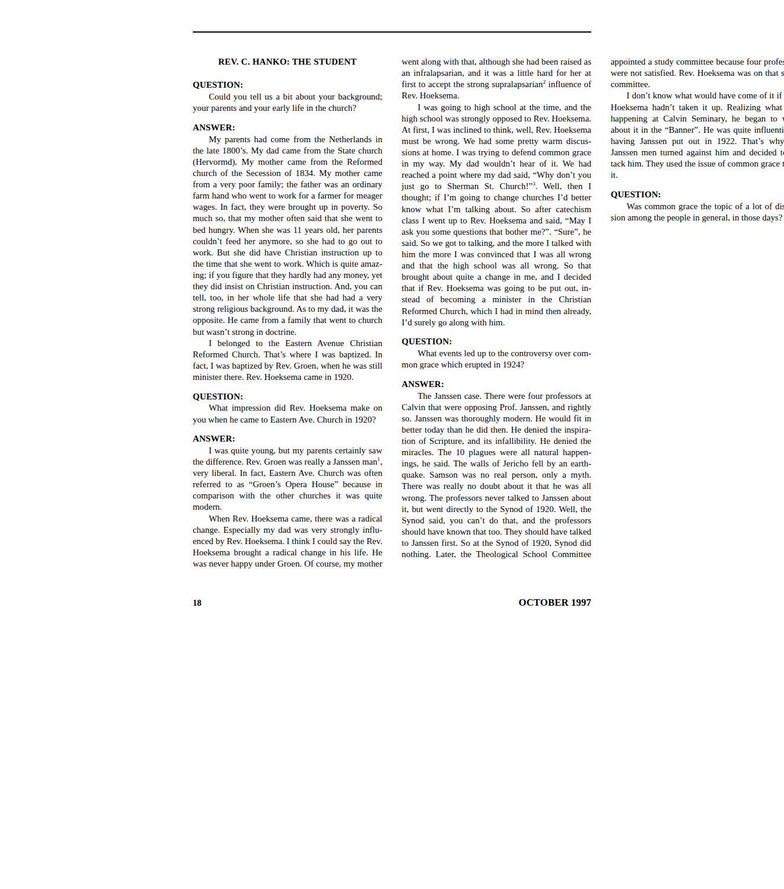Rev. C. Hanko: The Student
Question:
Could you tell us a bit about your background; your parents and your early life in the church?
Answer:
My parents had come from the Netherlands in the late 1800’s. My dad came from the State church (Hervormd). My mother came from the Reformed church of the Secession of 1834. My mother came from a very poor family; the father was an ordinary farm hand who went to work for a farmer for meager wages. In fact, they were brought up in poverty. So much so, that my mother often said that she went to bed hungry. When she was 11 years old, her parents couldn’t feed her anymore, so she had to go out to work. But she did have Christian instruction up to the time that she went to work. Which is quite amazing; if you figure that they hardly had any money, yet they did insist on Christian instruction. And, you can tell, too, in her whole life that she had had a very strong religious background. As to my dad, it was the opposite. He came from a family that went to church but wasn’t strong in doctrine.
I belonged to the Eastern Avenue Christian Reformed Church. That’s where I was baptized. In fact, I was baptized by Rev. Groen, when he was still minister there. Rev. Hoeksema came in 1920.
Question:
What impression did Rev. Hoeksema make on you when he came to Eastern Ave. Church in 1920?
Answer:
I was quite young, but my parents certainly saw the difference. Rev. Groen was really a Janssen man1, very liberal. In fact, Eastern Ave. Church was often referred to as “Groen’s Opera House” because in comparison with the other churches it was quite modern.
When Rev. Hoeksema came, there was a radical change. Especially my dad was very strongly influenced by Rev. Hoeksema. I think I could say the Rev. Hoeksema brought a radical change in his life. He was never happy under Groen. Of course, my mother went along with that, although she had been raised as an infralapsarian, and it was a little hard for her at first to accept the strong supralapsarian2 influence of Rev. Hoeksema.
I was going to high school at the time, and the high school was strongly opposed to Rev. Hoeksema. At first, I was inclined to think, well, Rev. Hoeksema must be wrong. We had some pretty warm discussions at home. I was trying to defend common grace in my way. My dad wouldn’t hear of it. We had reached a point where my dad said, “Why don’t you just go to Sherman St. Church!”3. Well, then I thought; if I’m going to change churches I’d better know what I’m talking about. So after catechism class I went up to Rev. Hoeksema and said, “May I ask you some questions that bother me?”. “Sure”, he said. So we got to talking, and the more I talked with him the more I was convinced that I was all wrong and that the high school was all wrong. So that brought about quite a change in me, and I decided that if Rev. Hoeksema was going to be put out, instead of becoming a minister in the Christian Reformed Church, which I had in mind then already, I’d surely go along with him.
Question:
What events led up to the controversy over common grace which erupted in 1924?
Answer:
The Janssen case. There were four professors at Calvin that were opposing Prof. Janssen, and rightly so. Janssen was thoroughly modern. He would fit in better today than he did then. He denied the inspiration of Scripture, and its infallibility. He denied the miracles. The 10 plagues were all natural happenings, he said. The walls of Jericho fell by an earthquake. Samson was no real person, only a myth. There was really no doubt about it that he was all wrong. The professors never talked to Janssen about it, but went directly to the Synod of 1920. Well, the Synod said, you can’t do that, and the professors should have known that too. They should have talked to Janssen first. So at the Synod of 1920, Synod did nothing. Later, the Theological School Committee appointed a study committee because four professors were not satisfied. Rev. Hoeksema was on that study committee.
I don’t know what would have come of it if Rev. Hoeksema hadn’t taken it up. Realizing what was happening at Calvin Seminary, he began to write about it in the “Banner”. He was quite influential in having Janssen put out in 1922. That’s why the Janssen men turned against him and decided to attack him. They used the issue of common grace to do it.
Question:
Was common grace the topic of a lot of discussion among the people in general, in those days?
18 OCTOBER 1997